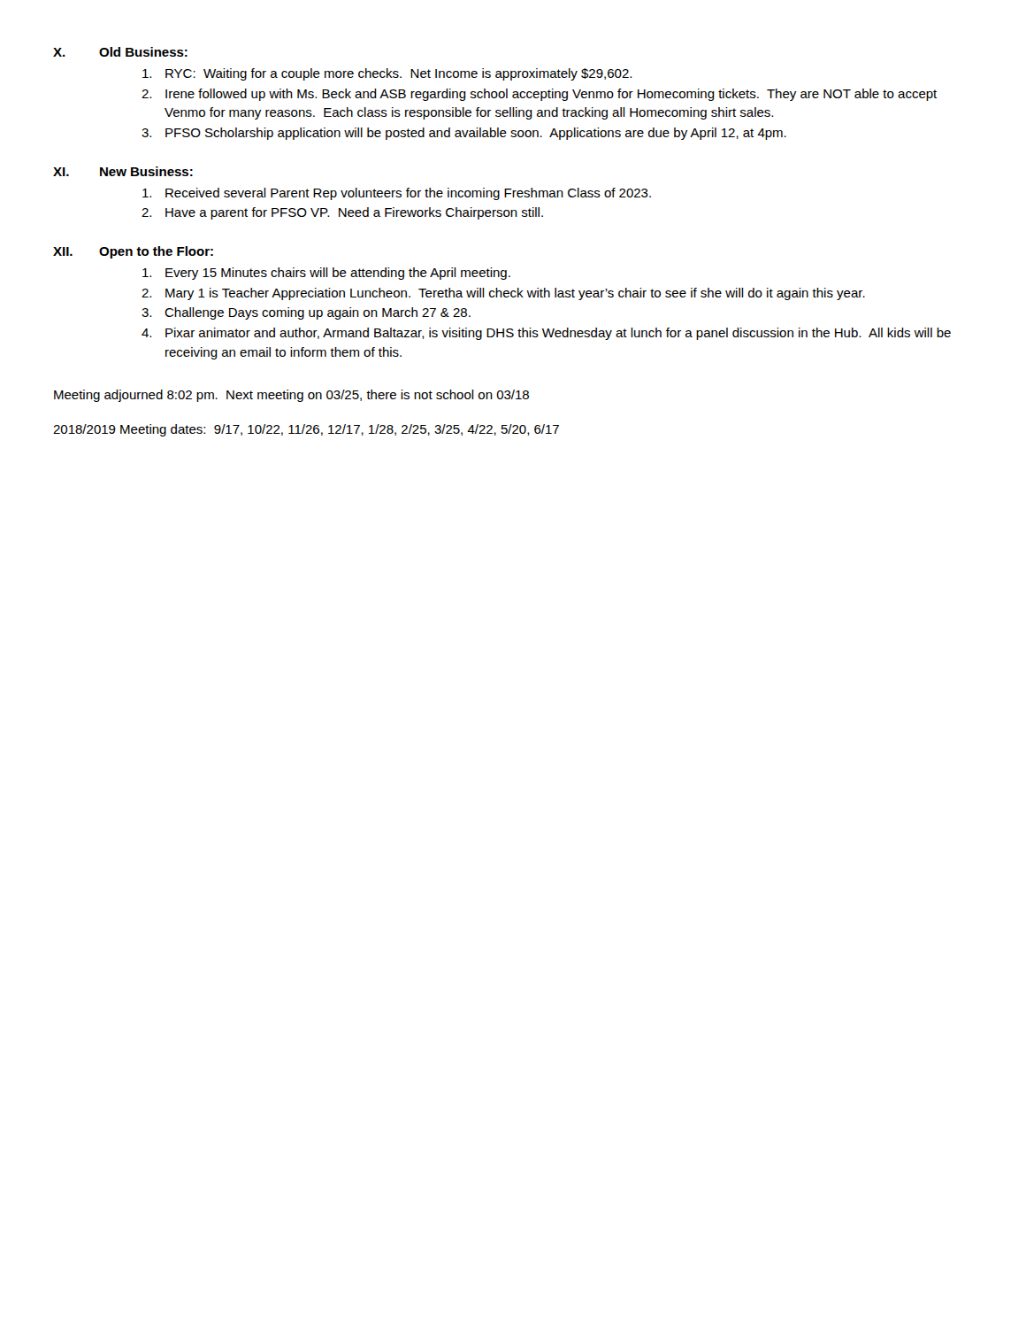X. Old Business:
1. RYC: Waiting for a couple more checks. Net Income is approximately $29,602.
2. Irene followed up with Ms. Beck and ASB regarding school accepting Venmo for Homecoming tickets. They are NOT able to accept Venmo for many reasons. Each class is responsible for selling and tracking all Homecoming shirt sales.
3. PFSO Scholarship application will be posted and available soon. Applications are due by April 12, at 4pm.
XI. New Business:
1. Received several Parent Rep volunteers for the incoming Freshman Class of 2023.
2. Have a parent for PFSO VP. Need a Fireworks Chairperson still.
XII. Open to the Floor:
1. Every 15 Minutes chairs will be attending the April meeting.
2. Mary 1 is Teacher Appreciation Luncheon. Teretha will check with last year’s chair to see if she will do it again this year.
3. Challenge Days coming up again on March 27 & 28.
4. Pixar animator and author, Armand Baltazar, is visiting DHS this Wednesday at lunch for a panel discussion in the Hub. All kids will be receiving an email to inform them of this.
Meeting adjourned 8:02 pm. Next meeting on 03/25, there is not school on 03/18
2018/2019 Meeting dates: 9/17, 10/22, 11/26, 12/17, 1/28, 2/25, 3/25, 4/22, 5/20, 6/17